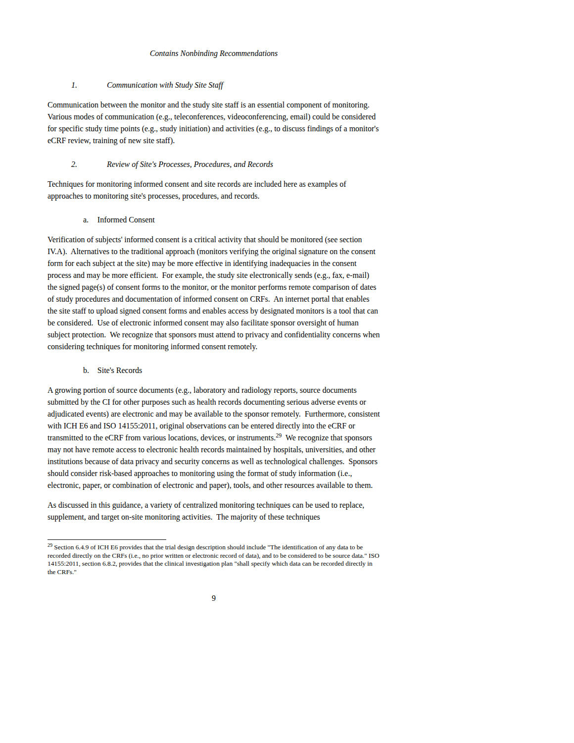Contains Nonbinding Recommendations
1. Communication with Study Site Staff
Communication between the monitor and the study site staff is an essential component of monitoring. Various modes of communication (e.g., teleconferences, videoconferencing, email) could be considered for specific study time points (e.g., study initiation) and activities (e.g., to discuss findings of a monitor's eCRF review, training of new site staff).
2. Review of Site's Processes, Procedures, and Records
Techniques for monitoring informed consent and site records are included here as examples of approaches to monitoring site's processes, procedures, and records.
a. Informed Consent
Verification of subjects' informed consent is a critical activity that should be monitored (see section IV.A). Alternatives to the traditional approach (monitors verifying the original signature on the consent form for each subject at the site) may be more effective in identifying inadequacies in the consent process and may be more efficient. For example, the study site electronically sends (e.g., fax, e-mail) the signed page(s) of consent forms to the monitor, or the monitor performs remote comparison of dates of study procedures and documentation of informed consent on CRFs. An internet portal that enables the site staff to upload signed consent forms and enables access by designated monitors is a tool that can be considered. Use of electronic informed consent may also facilitate sponsor oversight of human subject protection. We recognize that sponsors must attend to privacy and confidentiality concerns when considering techniques for monitoring informed consent remotely.
b. Site's Records
A growing portion of source documents (e.g., laboratory and radiology reports, source documents submitted by the CI for other purposes such as health records documenting serious adverse events or adjudicated events) are electronic and may be available to the sponsor remotely. Furthermore, consistent with ICH E6 and ISO 14155:2011, original observations can be entered directly into the eCRF or transmitted to the eCRF from various locations, devices, or instruments.29 We recognize that sponsors may not have remote access to electronic health records maintained by hospitals, universities, and other institutions because of data privacy and security concerns as well as technological challenges. Sponsors should consider risk-based approaches to monitoring using the format of study information (i.e., electronic, paper, or combination of electronic and paper), tools, and other resources available to them.
As discussed in this guidance, a variety of centralized monitoring techniques can be used to replace, supplement, and target on-site monitoring activities. The majority of these techniques
29 Section 6.4.9 of ICH E6 provides that the trial design description should include "The identification of any data to be recorded directly on the CRFs (i.e., no prior written or electronic record of data), and to be considered to be source data." ISO 14155:2011, section 6.8.2, provides that the clinical investigation plan "shall specify which data can be recorded directly in the CRFs."
9